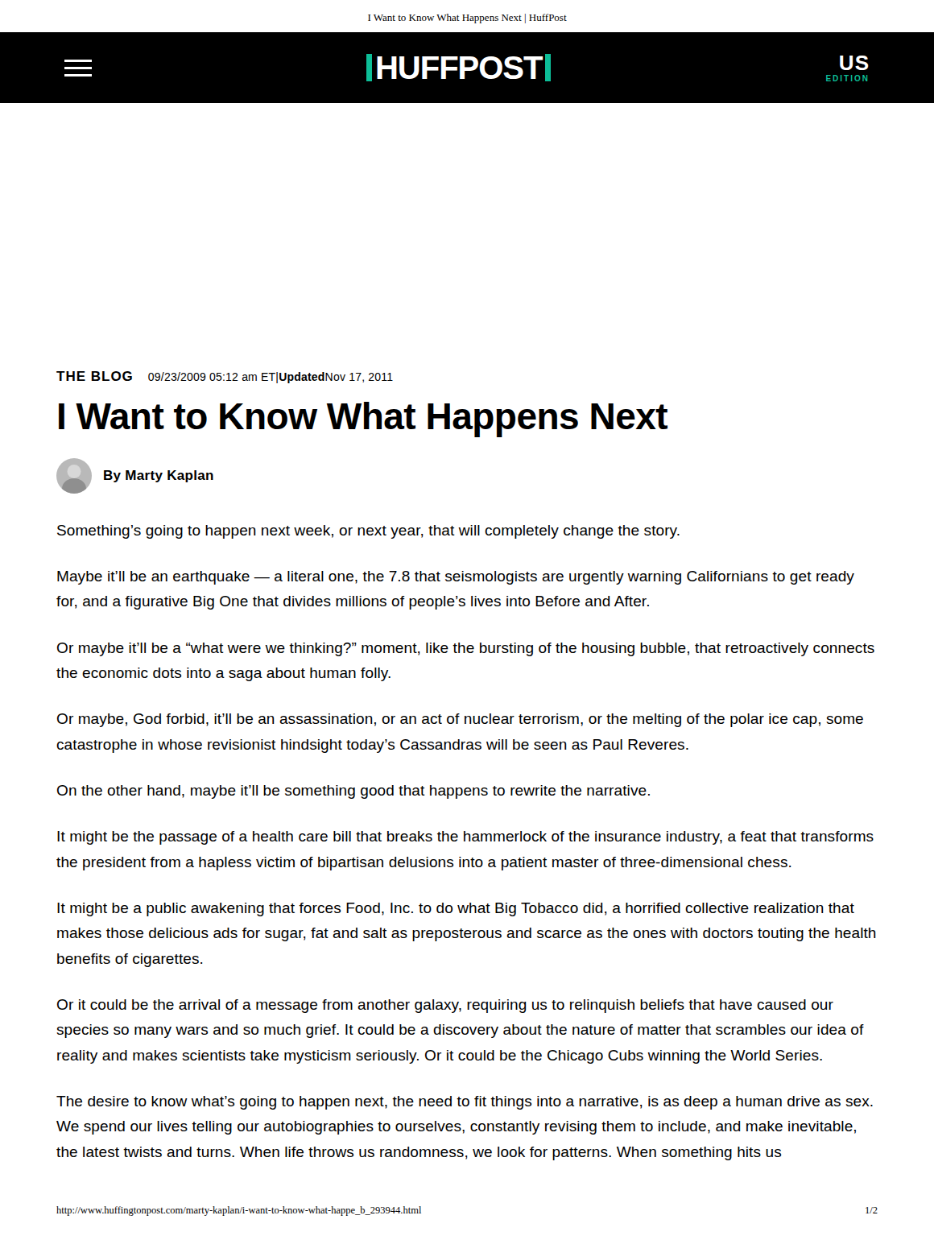I Want to Know What Happens Next | HuffPost
HUFFPOST
US EDITION
THE BLOG 09/23/2009 05:12 am ET|Updated Nov 17, 2011
I Want to Know What Happens Next
By Marty Kaplan
Something’s going to happen next week, or next year, that will completely change the story.
Maybe it’ll be an earthquake — a literal one, the 7.8 that seismologists are urgently warning Californians to get ready for, and a figurative Big One that divides millions of people’s lives into Before and After.
Or maybe it’ll be a “what were we thinking?” moment, like the bursting of the housing bubble, that retroactively connects the economic dots into a saga about human folly.
Or maybe, God forbid, it’ll be an assassination, or an act of nuclear terrorism, or the melting of the polar ice cap, some catastrophe in whose revisionist hindsight today’s Cassandras will be seen as Paul Reveres.
On the other hand, maybe it’ll be something good that happens to rewrite the narrative.
It might be the passage of a health care bill that breaks the hammerlock of the insurance industry, a feat that transforms the president from a hapless victim of bipartisan delusions into a patient master of three-dimensional chess.
It might be a public awakening that forces Food, Inc. to do what Big Tobacco did, a horrified collective realization that makes those delicious ads for sugar, fat and salt as preposterous and scarce as the ones with doctors touting the health benefits of cigarettes.
Or it could be the arrival of a message from another galaxy, requiring us to relinquish beliefs that have caused our species so many wars and so much grief. It could be a discovery about the nature of matter that scrambles our idea of reality and makes scientists take mysticism seriously. Or it could be the Chicago Cubs winning the World Series.
The desire to know what’s going to happen next, the need to fit things into a narrative, is as deep a human drive as sex. We spend our lives telling our autobiographies to ourselves, constantly revising them to include, and make inevitable, the latest twists and turns. When life throws us randomness, we look for patterns. When something hits us
http://www.huffingtonpost.com/marty-kaplan/i-want-to-know-what-happe_b_293944.html 1/2